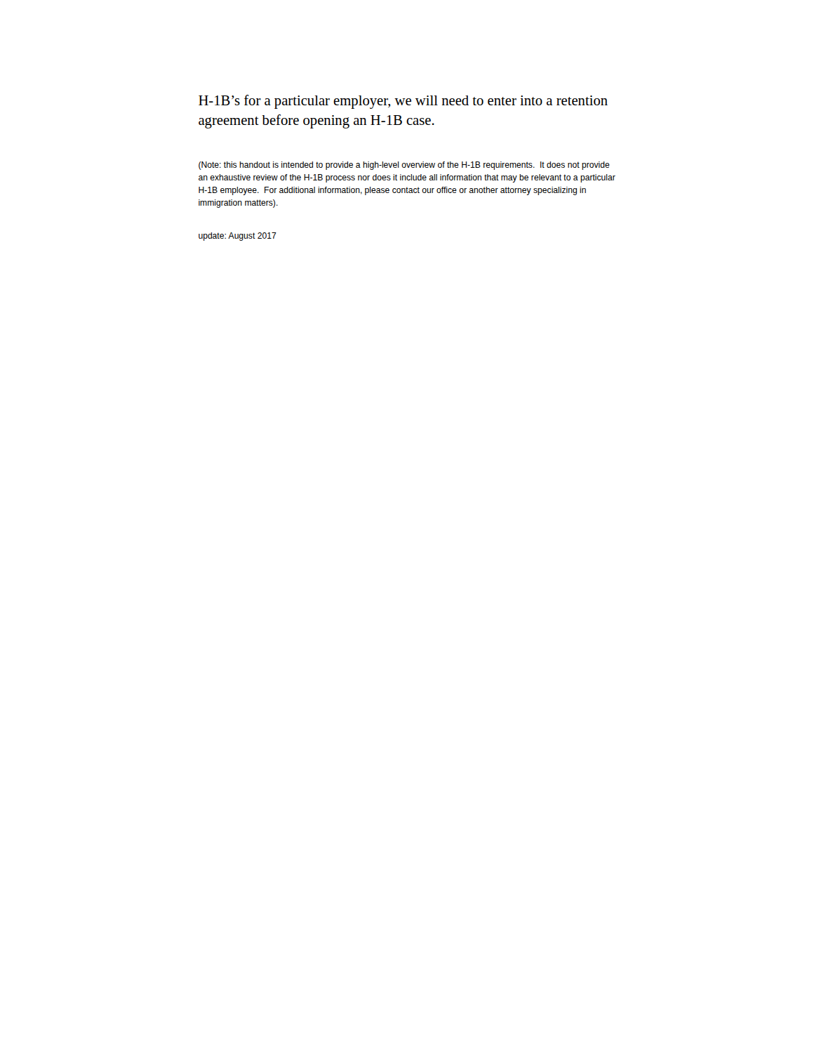H-1B’s for a particular employer, we will need to enter into a retention agreement before opening an H-1B case.
(Note: this handout is intended to provide a high-level overview of the H-1B requirements. It does not provide an exhaustive review of the H-1B process nor does it include all information that may be relevant to a particular H-1B employee. For additional information, please contact our office or another attorney specializing in immigration matters).
update: August 2017